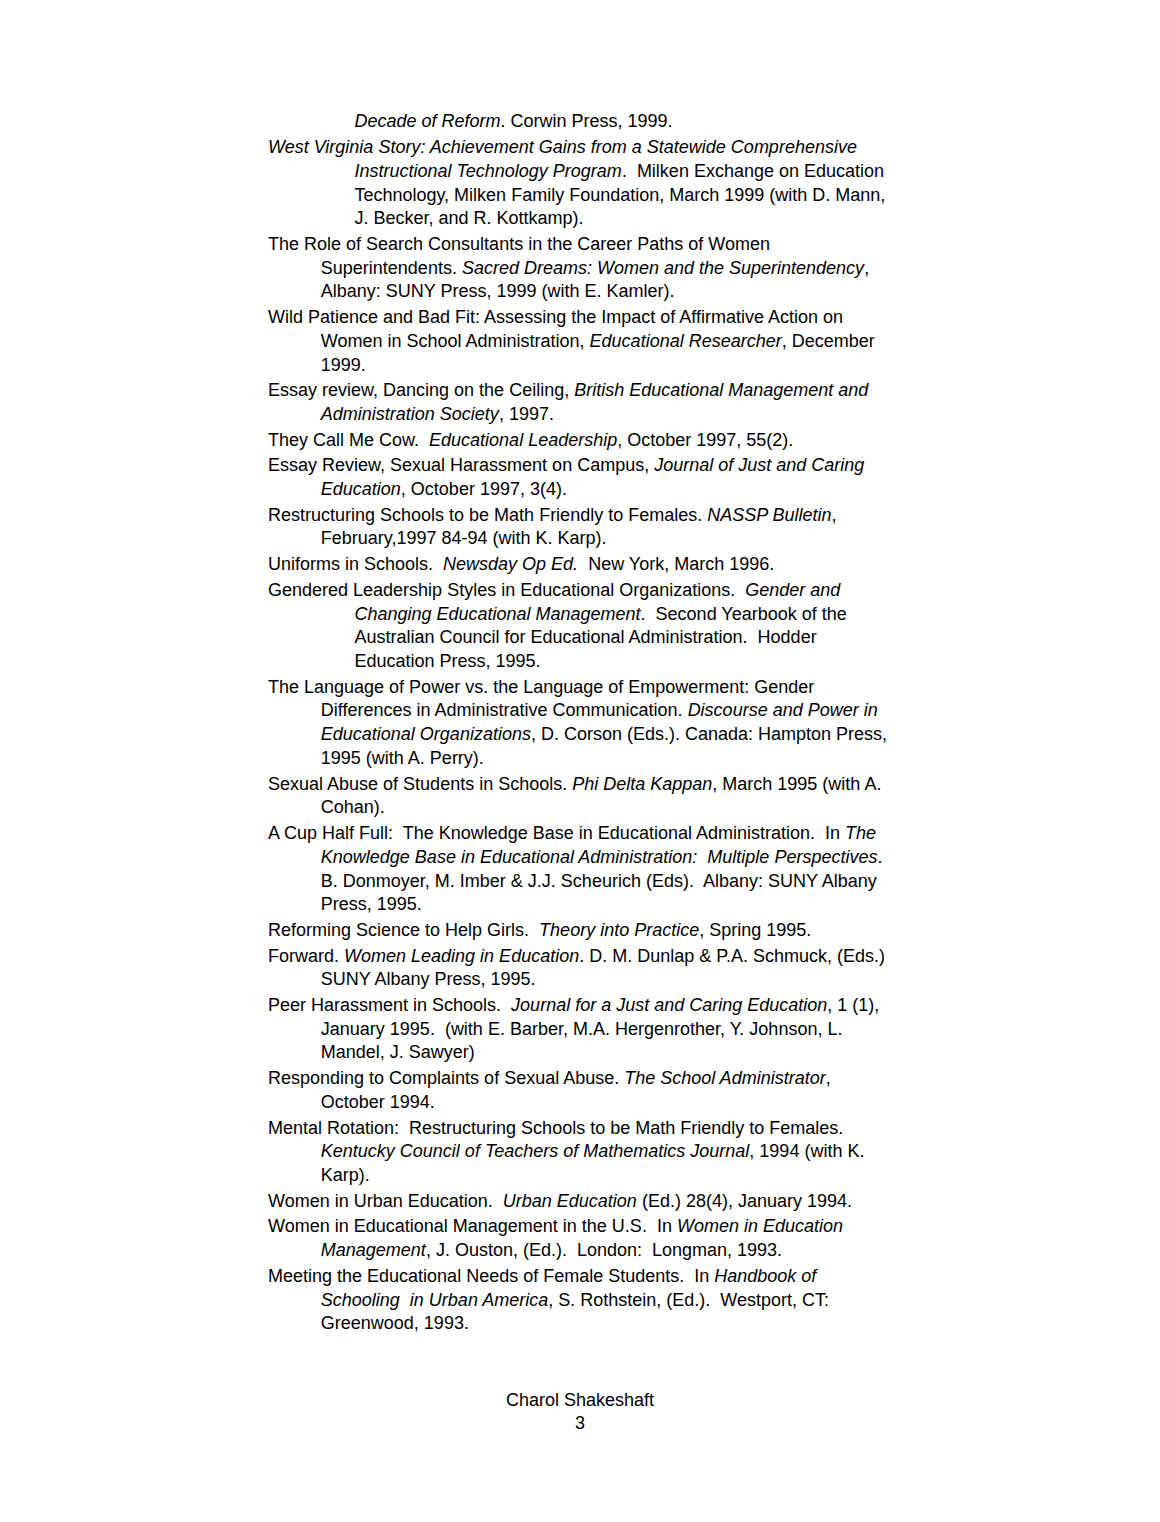Decade of Reform. Corwin Press, 1999.
West Virginia Story: Achievement Gains from a Statewide Comprehensive Instructional Technology Program. Milken Exchange on Education Technology, Milken Family Foundation, March 1999 (with D. Mann, J. Becker, and R. Kottkamp).
The Role of Search Consultants in the Career Paths of Women Superintendents. Sacred Dreams: Women and the Superintendency, Albany: SUNY Press, 1999 (with E. Kamler).
Wild Patience and Bad Fit: Assessing the Impact of Affirmative Action on Women in School Administration, Educational Researcher, December 1999.
Essay review, Dancing on the Ceiling, British Educational Management and Administration Society, 1997.
They Call Me Cow. Educational Leadership, October 1997, 55(2).
Essay Review, Sexual Harassment on Campus, Journal of Just and Caring Education, October 1997, 3(4).
Restructuring Schools to be Math Friendly to Females. NASSP Bulletin, February,1997 84-94 (with K. Karp).
Uniforms in Schools. Newsday Op Ed. New York, March 1996.
Gendered Leadership Styles in Educational Organizations. Gender and Changing Educational Management. Second Yearbook of the Australian Council for Educational Administration. Hodder Education Press, 1995.
The Language of Power vs. the Language of Empowerment: Gender Differences in Administrative Communication. Discourse and Power in Educational Organizations, D. Corson (Eds.). Canada: Hampton Press, 1995 (with A. Perry).
Sexual Abuse of Students in Schools. Phi Delta Kappan, March 1995 (with A. Cohan).
A Cup Half Full: The Knowledge Base in Educational Administration. In The Knowledge Base in Educational Administration: Multiple Perspectives. B. Donmoyer, M. Imber & J.J. Scheurich (Eds). Albany: SUNY Albany Press, 1995.
Reforming Science to Help Girls. Theory into Practice, Spring 1995.
Forward. Women Leading in Education. D. M. Dunlap & P.A. Schmuck, (Eds.) SUNY Albany Press, 1995.
Peer Harassment in Schools. Journal for a Just and Caring Education, 1 (1), January 1995. (with E. Barber, M.A. Hergenrother, Y. Johnson, L. Mandel, J. Sawyer)
Responding to Complaints of Sexual Abuse. The School Administrator, October 1994.
Mental Rotation: Restructuring Schools to be Math Friendly to Females. Kentucky Council of Teachers of Mathematics Journal, 1994 (with K. Karp).
Women in Urban Education. Urban Education (Ed.) 28(4), January 1994.
Women in Educational Management in the U.S. In Women in Education Management, J. Ouston, (Ed.). London: Longman, 1993.
Meeting the Educational Needs of Female Students. In Handbook of Schooling in Urban America, S. Rothstein, (Ed.). Westport, CT: Greenwood, 1993.
Charol Shakeshaft
3